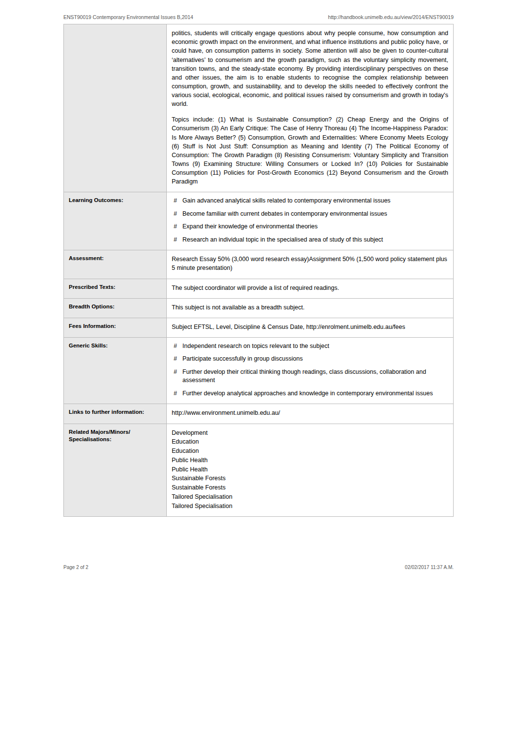ENST90019 Contemporary Environmental Issues B,2014 http://handbook.unimelb.edu.au/view/2014/ENST90019
| | politics, students will critically engage questions about why people consume, how consumption and economic growth impact on the environment, and what influence institutions and public policy have, or could have, on consumption patterns in society. Some attention will also be given to counter-cultural ‘alternatives’ to consumerism and the growth paradigm, such as the voluntary simplicity movement, transition towns, and the steady-state economy. By providing interdisciplinary perspectives on these and other issues, the aim is to enable students to recognise the complex relationship between consumption, growth, and sustainability, and to develop the skills needed to effectively confront the various social, ecological, economic, and political issues raised by consumerism and growth in today's world. Topics include: (1) What is Sustainable Consumption? (2) Cheap Energy and the Origins of Consumerism (3) An Early Critique: The Case of Henry Thoreau (4) The Income-Happiness Paradox: Is More Always Better? (5) Consumption, Growth and Externalities: Where Economy Meets Ecology (6) Stuff is Not Just Stuff: Consumption as Meaning and Identity (7) The Political Economy of Consumption: The Growth Paradigm (8) Resisting Consumerism: Voluntary Simplicity and Transition Towns (9) Examining Structure: Willing Consumers or Locked In? (10) Policies for Sustainable Consumption (11) Policies for Post-Growth Economics (12) Beyond Consumerism and the Growth Paradigm |
| Learning Outcomes: | Gain advanced analytical skills related to contemporary environmental issues Become familiar with current debates in contemporary environmental issues Expand their knowledge of environmental theories Research an individual topic in the specialised area of study of this subject |
| Assessment: | Research Essay 50% (3,000 word research essay)Assignment 50% (1,500 word policy statement plus 5 minute presentation) |
| Prescribed Texts: | The subject coordinator will provide a list of required readings. |
| Breadth Options: | This subject is not available as a breadth subject. |
| Fees Information: | Subject EFTSL, Level, Discipline & Census Date, http://enrolment.unimelb.edu.au/fees |
| Generic Skills: | Independent research on topics relevant to the subject Participate successfully in group discussions Further develop their critical thinking though readings, class discussions, collaboration and assessment Further develop analytical approaches and knowledge in contemporary environmental issues |
| Links to further information: | http://www.environment.unimelb.edu.au/ |
| Related Majors/Minors/ Specialisations: | Development Education Education Public Health Public Health Sustainable Forests Sustainable Forests Tailored Specialisation Tailored Specialisation |
Page 2 of 2 02/02/2017 11:37 A.M.